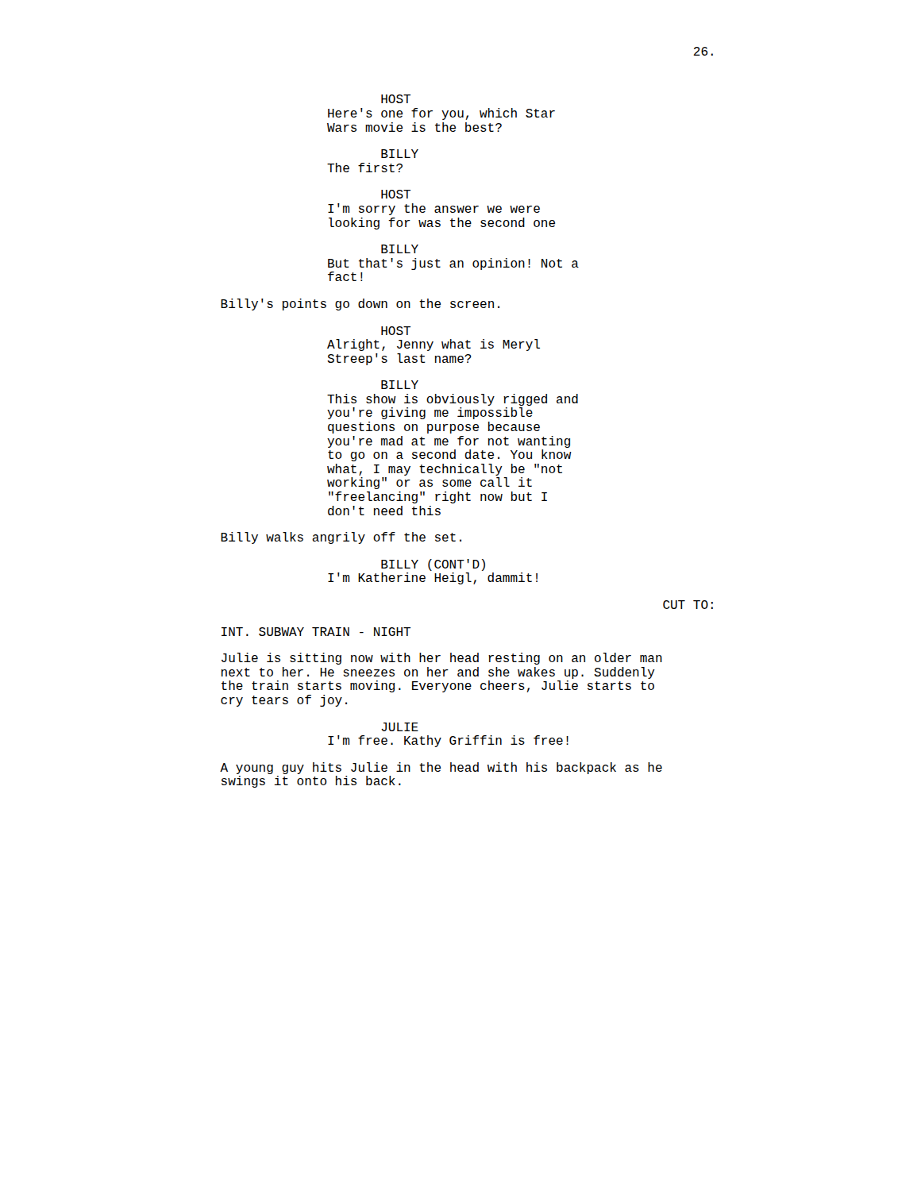26.
HOST
Here's one for you, which Star Wars movie is the best?
BILLY
The first?
HOST
I'm sorry the answer we were looking for was the second one
BILLY
But that's just an opinion! Not a fact!
Billy's points go down on the screen.
HOST
Alright, Jenny what is Meryl Streep's last name?
BILLY
This show is obviously rigged and you're giving me impossible questions on purpose because you're mad at me for not wanting to go on a second date. You know what, I may technically be "not working" or as some call it "freelancing" right now but I don't need this
Billy walks angrily off the set.
BILLY (CONT'D)
I'm Katherine Heigl, dammit!
CUT TO:
INT. SUBWAY TRAIN - NIGHT
Julie is sitting now with her head resting on an older man next to her. He sneezes on her and she wakes up. Suddenly the train starts moving. Everyone cheers, Julie starts to cry tears of joy.
JULIE
I'm free. Kathy Griffin is free!
A young guy hits Julie in the head with his backpack as he swings it onto his back.